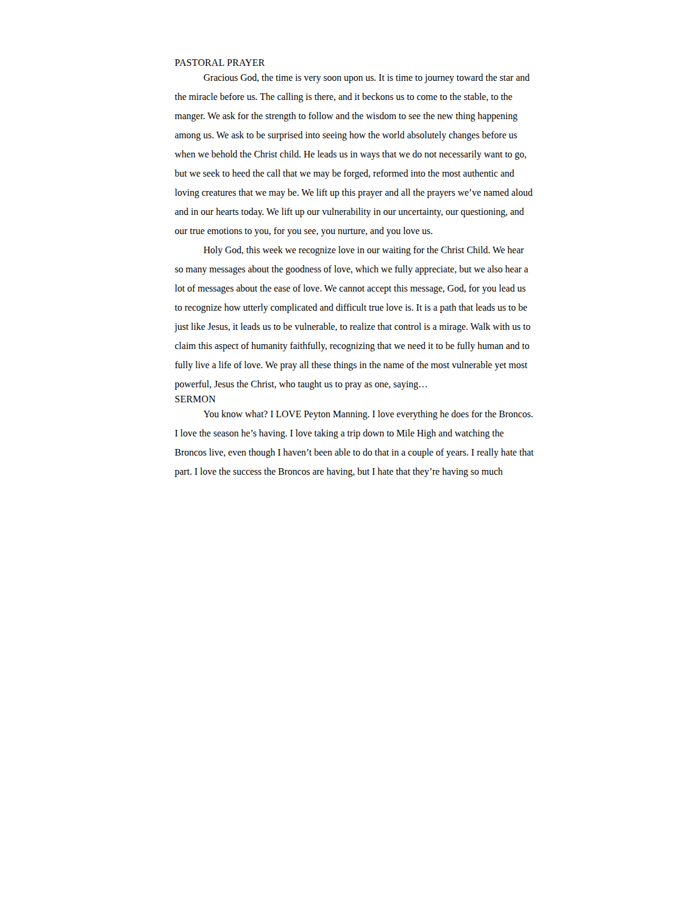PASTORAL PRAYER
Gracious God, the time is very soon upon us. It is time to journey toward the star and the miracle before us. The calling is there, and it beckons us to come to the stable, to the manger. We ask for the strength to follow and the wisdom to see the new thing happening among us. We ask to be surprised into seeing how the world absolutely changes before us when we behold the Christ child. He leads us in ways that we do not necessarily want to go, but we seek to heed the call that we may be forged, reformed into the most authentic and loving creatures that we may be. We lift up this prayer and all the prayers we’ve named aloud and in our hearts today. We lift up our vulnerability in our uncertainty, our questioning, and our true emotions to you, for you see, you nurture, and you love us.
Holy God, this week we recognize love in our waiting for the Christ Child. We hear so many messages about the goodness of love, which we fully appreciate, but we also hear a lot of messages about the ease of love. We cannot accept this message, God, for you lead us to recognize how utterly complicated and difficult true love is. It is a path that leads us to be just like Jesus, it leads us to be vulnerable, to realize that control is a mirage. Walk with us to claim this aspect of humanity faithfully, recognizing that we need it to be fully human and to fully live a life of love. We pray all these things in the name of the most vulnerable yet most powerful, Jesus the Christ, who taught us to pray as one, saying…
SERMON
You know what? I LOVE Peyton Manning. I love everything he does for the Broncos. I love the season he’s having. I love taking a trip down to Mile High and watching the Broncos live, even though I haven’t been able to do that in a couple of years. I really hate that part. I love the success the Broncos are having, but I hate that they’re having so much